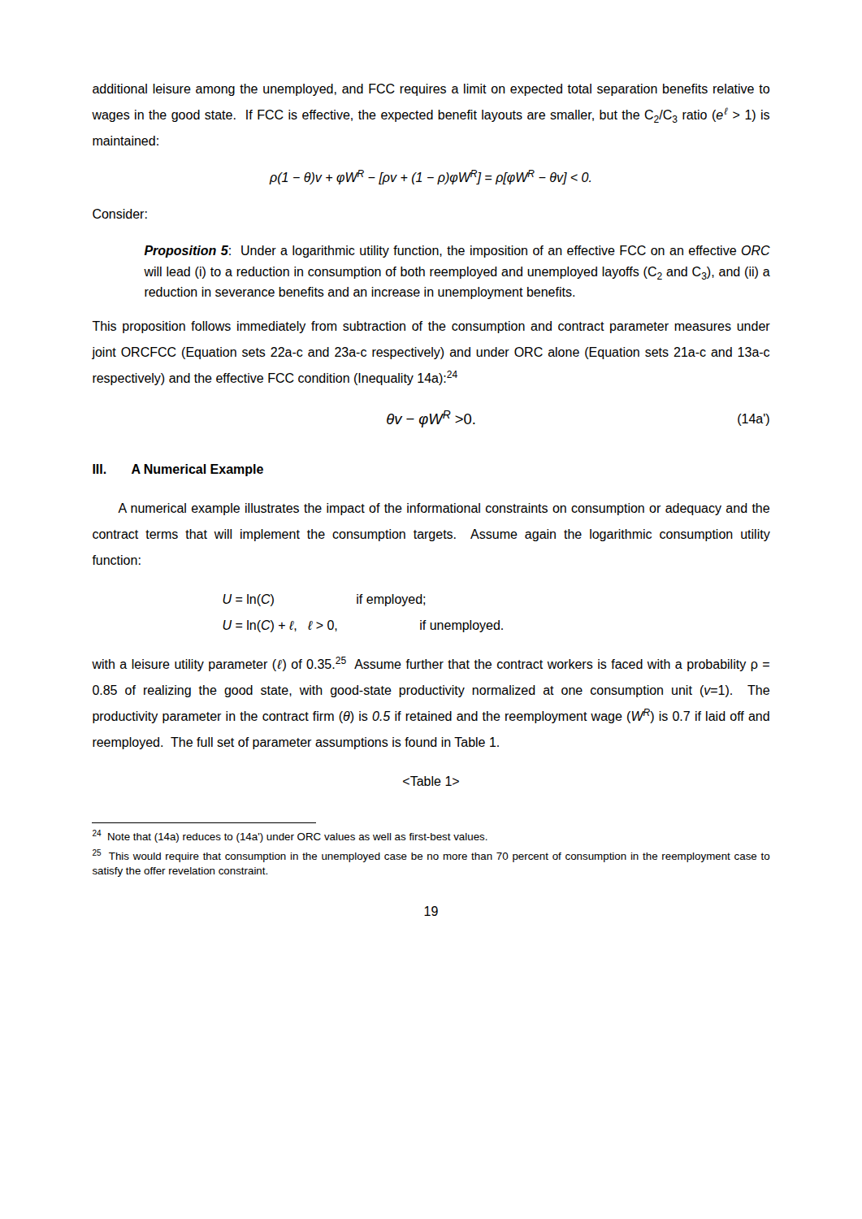additional leisure among the unemployed, and FCC requires a limit on expected total separation benefits relative to wages in the good state. If FCC is effective, the expected benefit layouts are smaller, but the C2/C3 ratio (eℓ > 1) is maintained:
ρ(1 − θ)v + φWR − [ρv + (1 − ρ)φWR] = ρ[φWR − θv] < 0.
Consider:
Proposition 5: Under a logarithmic utility function, the imposition of an effective FCC on an effective ORC will lead (i) to a reduction in consumption of both reemployed and unemployed layoffs (C2 and C3), and (ii) a reduction in severance benefits and an increase in unemployment benefits.
This proposition follows immediately from subtraction of the consumption and contract parameter measures under joint ORCFCC (Equation sets 22a-c and 23a-c respectively) and under ORC alone (Equation sets 21a-c and 13a-c respectively) and the effective FCC condition (Inequality 14a):24
θv − φWR >0. (14a')
III. A Numerical Example
A numerical example illustrates the impact of the informational constraints on consumption or adequacy and the contract terms that will implement the consumption targets. Assume again the logarithmic consumption utility function:
U = ln(C) if employed; U = ln(C) + ℓ, ℓ > 0, if unemployed.
with a leisure utility parameter (ℓ) of 0.35.25 Assume further that the contract workers is faced with a probability ρ = 0.85 of realizing the good state, with good-state productivity normalized at one consumption unit (v=1). The productivity parameter in the contract firm (θ) is 0.5 if retained and the reemployment wage (WR) is 0.7 if laid off and reemployed. The full set of parameter assumptions is found in Table 1.
<Table 1>
24 Note that (14a) reduces to (14a') under ORC values as well as first-best values.
25 This would require that consumption in the unemployed case be no more than 70 percent of consumption in the reemployment case to satisfy the offer revelation constraint.
19